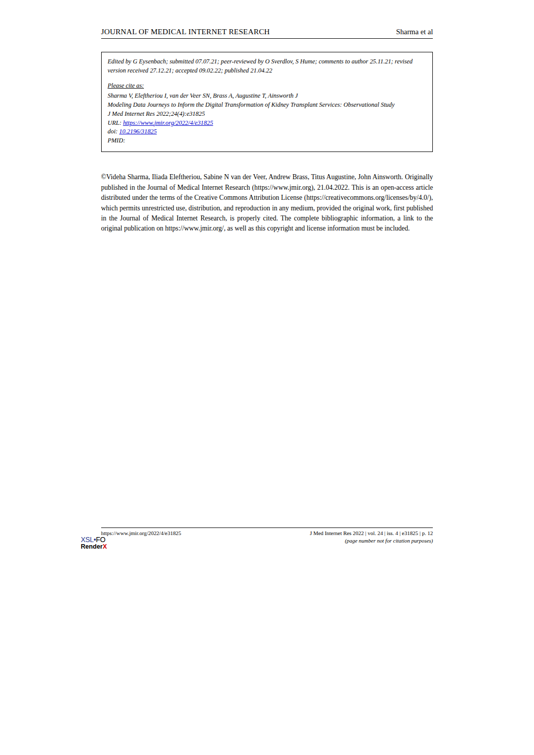JOURNAL OF MEDICAL INTERNET RESEARCH
Sharma et al
Edited by G Eysenbach; submitted 07.07.21; peer-reviewed by O Sverdlov, S Hume; comments to author 25.11.21; revised version received 27.12.21; accepted 09.02.22; published 21.04.22
Please cite as:
Sharma V, Eleftheriou I, van der Veer SN, Brass A, Augustine T, Ainsworth J
Modeling Data Journeys to Inform the Digital Transformation of Kidney Transplant Services: Observational Study
J Med Internet Res 2022;24(4):e31825
URL: https://www.jmir.org/2022/4/e31825
doi: 10.2196/31825
PMID:
©Videha Sharma, Iliada Eleftheriou, Sabine N van der Veer, Andrew Brass, Titus Augustine, John Ainsworth. Originally published in the Journal of Medical Internet Research (https://www.jmir.org), 21.04.2022. This is an open-access article distributed under the terms of the Creative Commons Attribution License (https://creativecommons.org/licenses/by/4.0/), which permits unrestricted use, distribution, and reproduction in any medium, provided the original work, first published in the Journal of Medical Internet Research, is properly cited. The complete bibliographic information, a link to the original publication on https://www.jmir.org/, as well as this copyright and license information must be included.
XSL•FO
Render X
https://www.jmir.org/2022/4/e31825
J Med Internet Res 2022 | vol. 24 | iss. 4 | e31825 | p. 12
(page number not for citation purposes)